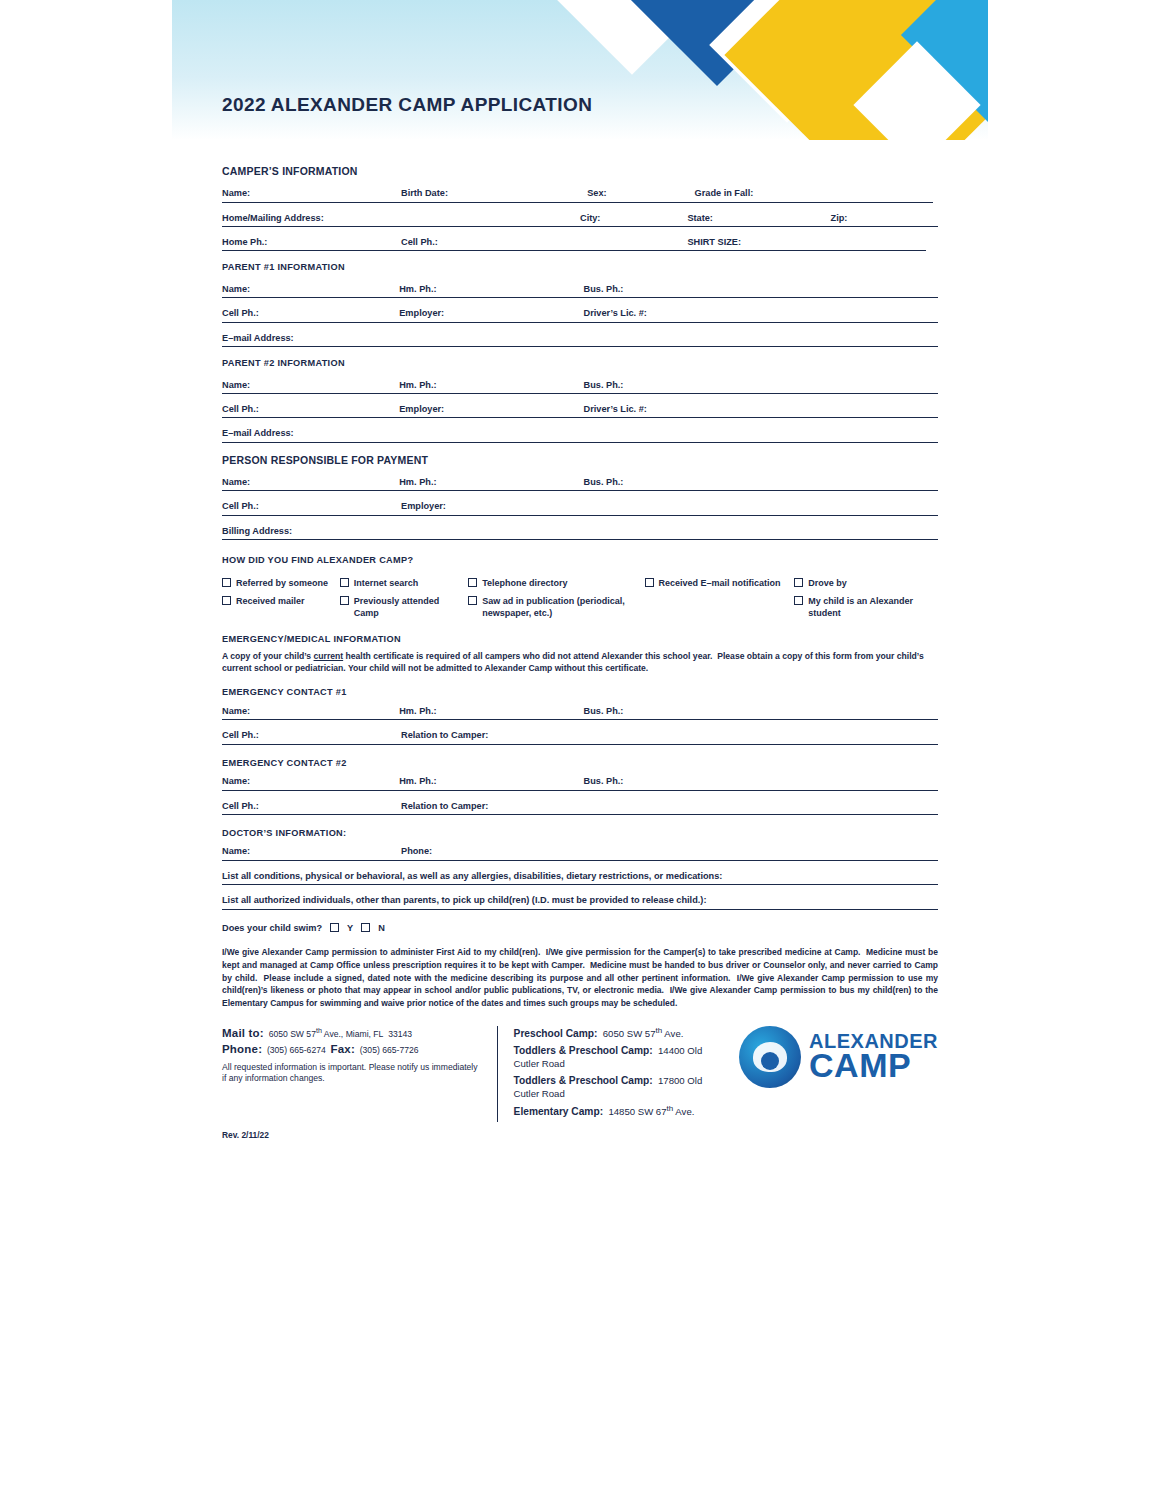2022 ALEXANDER CAMP APPLICATION
CAMPER’S INFORMATION
Name:
Birth Date:
Sex:
Grade in Fall:
Home/Mailing Address:
City:
State:
Zip:
Home Ph.:
Cell Ph.:
SHIRT SIZE:
PARENT #1 INFORMATION
Name:
Hm. Ph.:
Bus. Ph.:
Cell Ph.:
Employer:
Driver’s Lic. #:
E–mail Address:
PARENT #2 INFORMATION
Name:
Hm. Ph.:
Bus. Ph.:
Cell Ph.:
Employer:
Driver’s Lic. #:
E–mail Address:
PERSON RESPONSIBLE FOR PAYMENT
Name:
Hm. Ph.:
Bus. Ph.:
Cell Ph.:
Employer:
Billing Address:
HOW DID YOU FIND ALEXANDER CAMP?
Referred by someone
Internet search
Telephone directory
Received E–mail notification
Drove by
Received mailer
Previously attended Camp
Saw ad in publication (periodical, newspaper, etc.)
My child is an Alexander student
EMERGENCY/MEDICAL INFORMATION
A copy of your child’s current health certificate is required of all campers who did not attend Alexander this school year. Please obtain a copy of this form from your child’s current school or pediatrician. Your child will not be admitted to Alexander Camp without this certificate.
EMERGENCY CONTACT #1
Name:
Hm. Ph.:
Bus. Ph.:
Cell Ph.:
Relation to Camper:
EMERGENCY CONTACT #2
Name:
Hm. Ph.:
Bus. Ph.:
Cell Ph.:
Relation to Camper:
DOCTOR’S INFORMATION:
Name:
Phone:
List all conditions, physical or behavioral, as well as any allergies, disabilities, dietary restrictions, or medications:
List all authorized individuals, other than parents, to pick up child(ren) (I.D. must be provided to release child.):
Does your child swim? Y N
I/We give Alexander Camp permission to administer First Aid to my child(ren). I/We give permission for the Camper(s) to take prescribed medicine at Camp. Medicine must be kept and managed at Camp Office unless prescription requires it to be kept with Camper. Medicine must be handed to bus driver or Counselor only, and never carried to Camp by child. Please include a signed, dated note with the medicine describing its purpose and all other pertinent information. I/We give Alexander Camp permission to use my child(ren)’s likeness or photo that may appear in school and/or public publications, TV, or electronic media. I/We give Alexander Camp permission to bus my child(ren) to the Elementary Campus for swimming and waive prior notice of the dates and times such groups may be scheduled.
Mail to: 6050 SW 57th Ave., Miami, FL 33143
Phone: (305) 665-6274 Fax: (305) 665-7726
All requested information is important. Please notify us immediately
if any information changes.
Preschool Camp: 6050 SW 57th Ave.
Toddlers & Preschool Camp: 14400 Old Cutler Road
Toddlers & Preschool Camp: 17800 Old Cutler Road
Elementary Camp: 14850 SW 67th Ave.
ALEXANDER
CAMP
Rev. 2/11/22